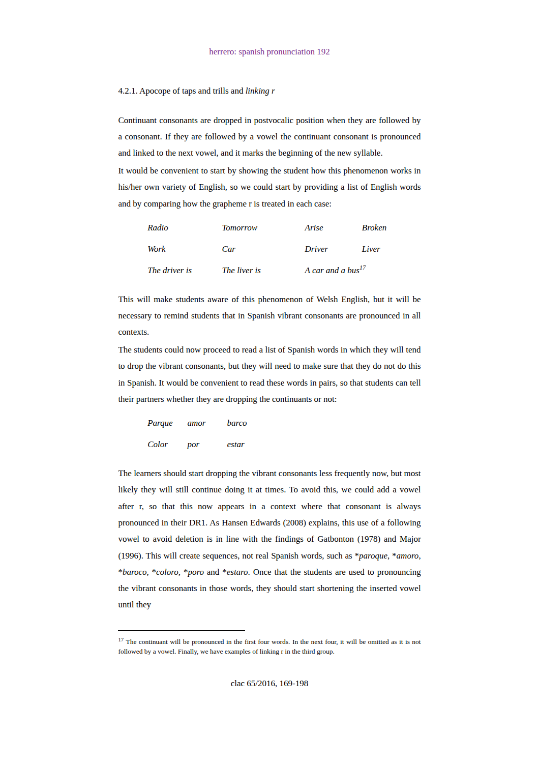herrero: spanish pronunciation 192
4.2.1. Apocope of taps and trills and linking r
Continuant consonants are dropped in postvocalic position when they are followed by a consonant. If they are followed by a vowel the continuant consonant is pronounced and linked to the next vowel, and it marks the beginning of the new syllable.
It would be convenient to start by showing the student how this phenomenon works in his/her own variety of English, so we could start by providing a list of English words and by comparing how the grapheme r is treated in each case:
| Radio | Tomorrow | Arise | Broken |
| Work | Car | Driver | Liver |
| The driver is | The liver is | A car and a bus 17 |
This will make students aware of this phenomenon of Welsh English, but it will be necessary to remind students that in Spanish vibrant consonants are pronounced in all contexts.
The students could now proceed to read a list of Spanish words in which they will tend to drop the vibrant consonants, but they will need to make sure that they do not do this in Spanish. It would be convenient to read these words in pairs, so that students can tell their partners whether they are dropping the continuants or not:
| Parque | amor | barco |
| Color | por | estar |
The learners should start dropping the vibrant consonants less frequently now, but most likely they will still continue doing it at times. To avoid this, we could add a vowel after r, so that this now appears in a context where that consonant is always pronounced in their DR1. As Hansen Edwards (2008) explains, this use of a following vowel to avoid deletion is in line with the findings of Gatbonton (1978) and Major (1996). This will create sequences, not real Spanish words, such as *paroque, *amoro, *baroco, *coloro, *poro and *estaro. Once that the students are used to pronouncing the vibrant consonants in those words, they should start shortening the inserted vowel until they
17 The continuant will be pronounced in the first four words. In the next four, it will be omitted as it is not followed by a vowel. Finally, we have examples of linking r in the third group.
clac 65/2016, 169-198